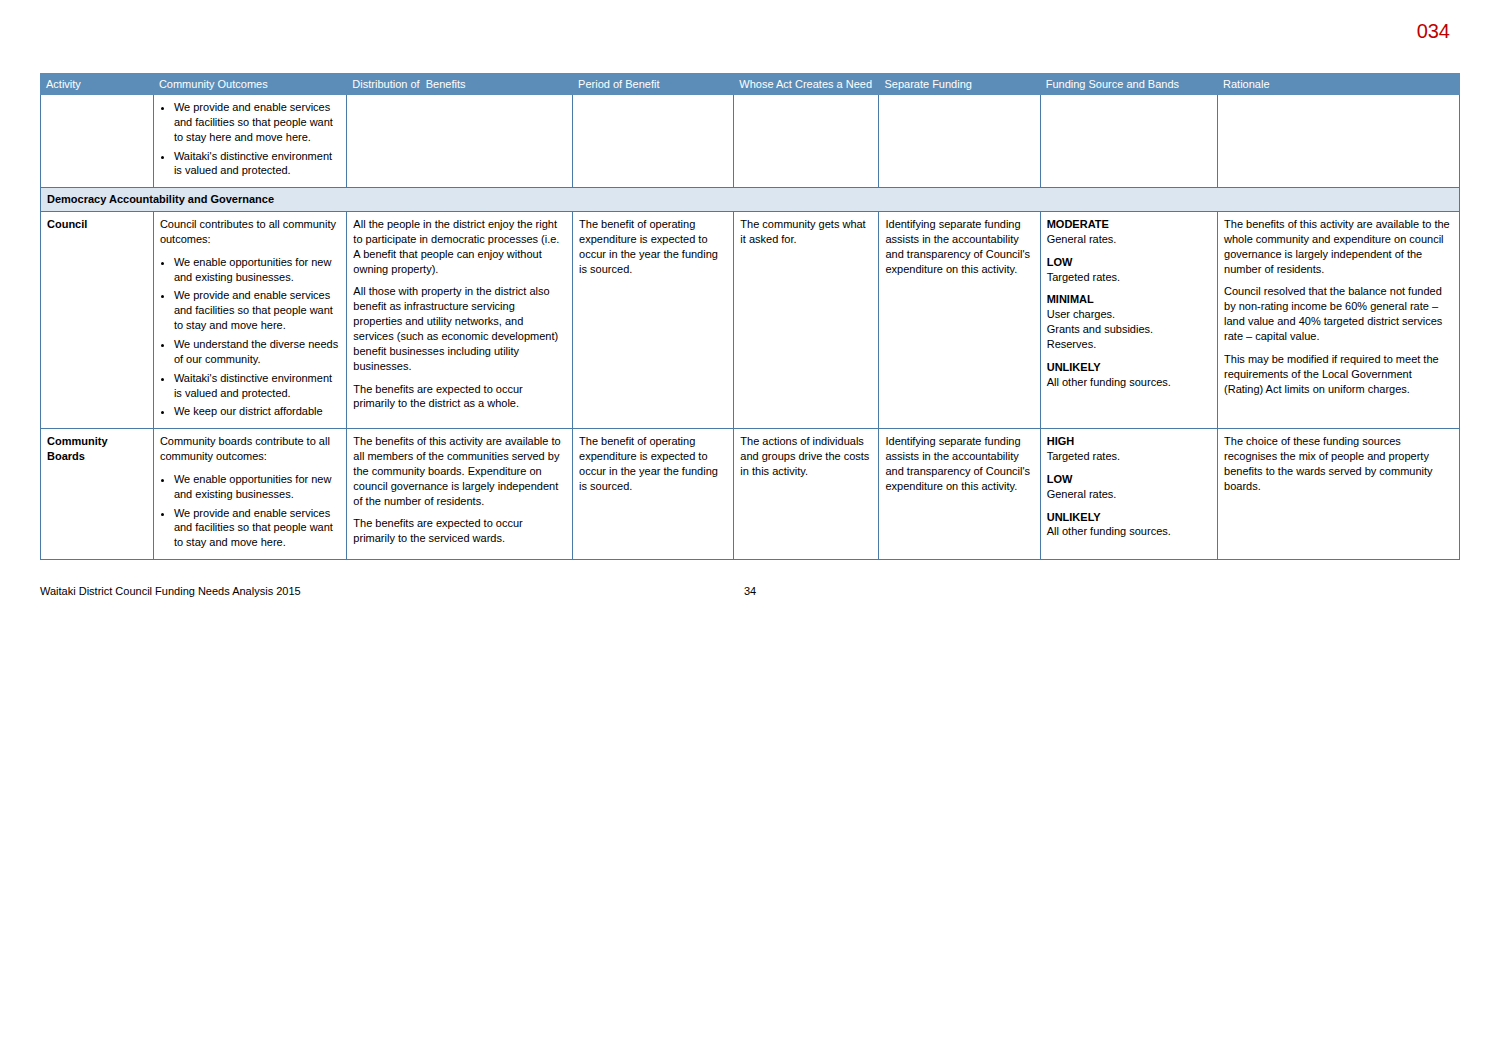034
| Activity | Community Outcomes | Distribution of Benefits | Period of Benefit | Whose Act Creates a Need | Separate Funding | Funding Source and Bands | Rationale |
| --- | --- | --- | --- | --- | --- | --- | --- |
| | We provide and enable services and facilities so that people want to stay here and move here. Waitaki's distinctive environment is valued and protected. | | | | | | |
| Democracy Accountability and Governance |
| Council | Council contributes to all community outcomes: We enable opportunities for new and existing businesses. We provide and enable services and facilities so that people want to stay and move here. We understand the diverse needs of our community. Waitaki's distinctive environment is valued and protected. We keep our district affordable | All the people in the district enjoy the right to participate in democratic processes (i.e. A benefit that people can enjoy without owning property). All those with property in the district also benefit as infrastructure servicing properties and utility networks, and services (such as economic development) benefit businesses including utility businesses. The benefits are expected to occur primarily to the district as a whole. | The benefit of operating expenditure is expected to occur in the year the funding is sourced. | The community gets what it asked for. | Identifying separate funding assists in the accountability and transparency of Council's expenditure on this activity. | MODERATE General rates. LOW Targeted rates. MINIMAL User charges. Grants and subsidies. Reserves. UNLIKELY All other funding sources. | The benefits of this activity are available to the whole community and expenditure on council governance is largely independent of the number of residents. Council resolved that the balance not funded by non-rating income be 60% general rate – land value and 40% targeted district services rate – capital value. This may be modified if required to meet the requirements of the Local Government (Rating) Act limits on uniform charges. |
| Community Boards | Community boards contribute to all community outcomes: We enable opportunities for new and existing businesses. We provide and enable services and facilities so that people want to stay and move here. | The benefits of this activity are available to all members of the communities served by the community boards. Expenditure on council governance is largely independent of the number of residents. The benefits are expected to occur primarily to the serviced wards. | The benefit of operating expenditure is expected to occur in the year the funding is sourced. | The actions of individuals and groups drive the costs in this activity. | Identifying separate funding assists in the accountability and transparency of Council's expenditure on this activity. | HIGH Targeted rates. LOW General rates. UNLIKELY All other funding sources. | The choice of these funding sources recognises the mix of people and property benefits to the wards served by community boards. |
Waitaki District Council Funding Needs Analysis 2015 34